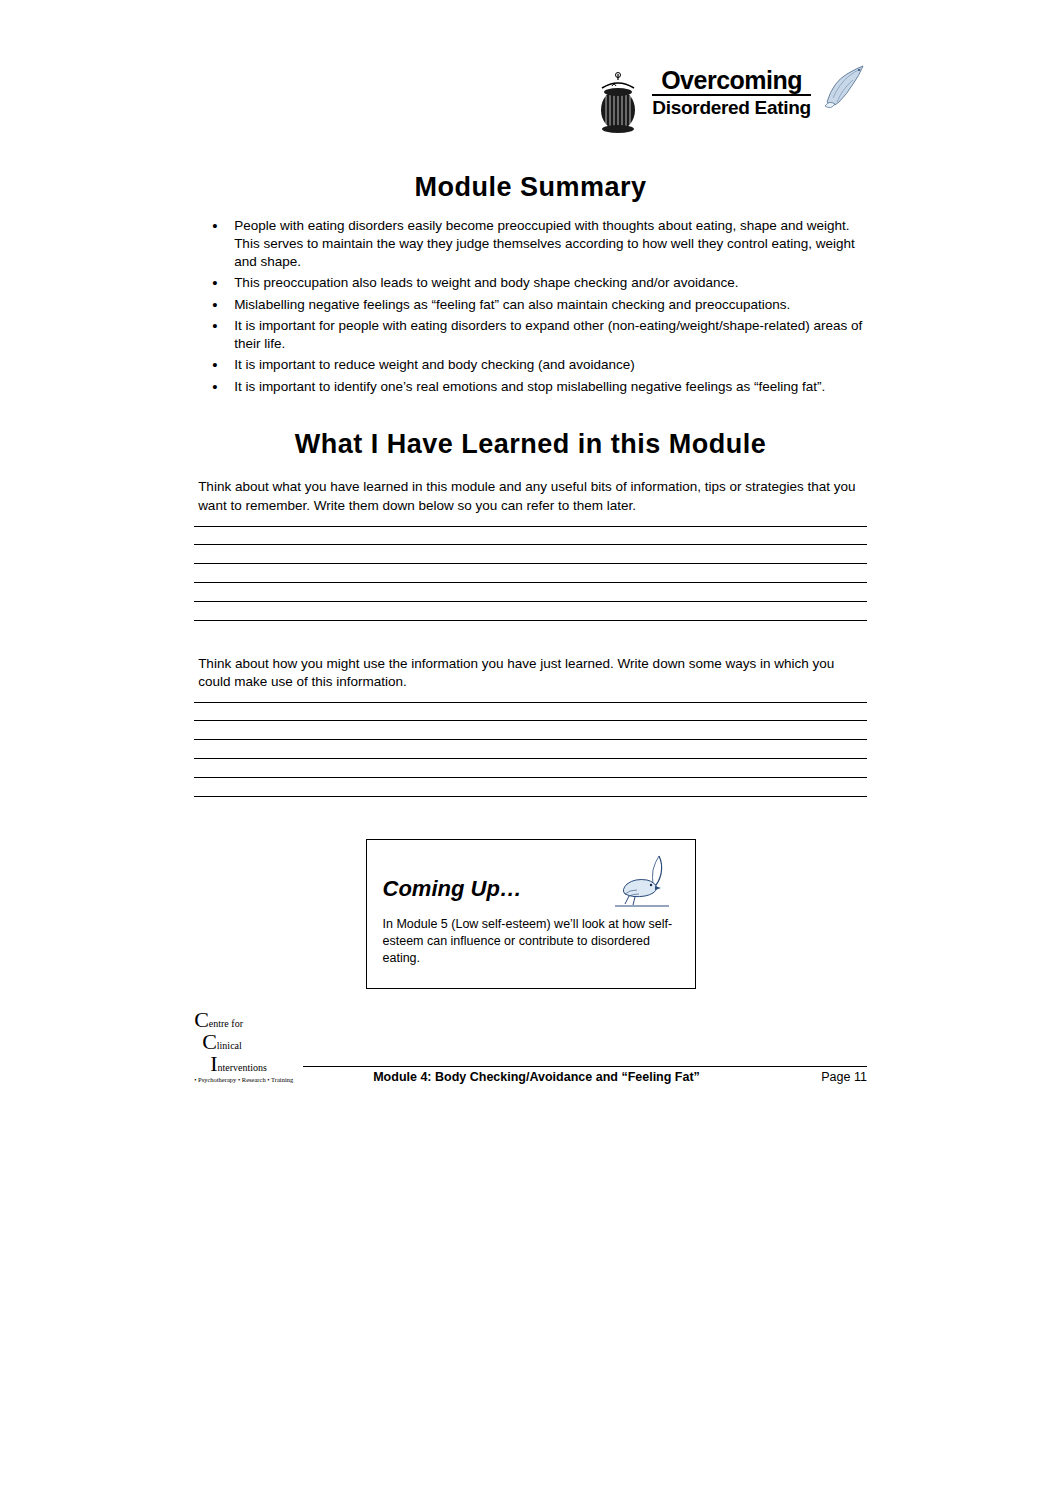Overcoming Disordered Eating
Module Summary
People with eating disorders easily become preoccupied with thoughts about eating, shape and weight. This serves to maintain the way they judge themselves according to how well they control eating, weight and shape.
This preoccupation also leads to weight and body shape checking and/or avoidance.
Mislabelling negative feelings as “feeling fat” can also maintain checking and preoccupations.
It is important for people with eating disorders to expand other (non-eating/weight/shape-related) areas of their life.
It is important to reduce weight and body checking (and avoidance)
It is important to identify one’s real emotions and stop mislabelling negative feelings as “feeling fat”.
What I Have Learned in this Module
Think about what you have learned in this module and any useful bits of information, tips or strategies that you want to remember. Write them down below so you can refer to them later.
Think about how you might use the information you have just learned. Write down some ways in which you could make use of this information.
Coming Up…
In Module 5 (Low self-esteem) we’ll look at how self-esteem can influence or contribute to disordered eating.
Centre for
Clinical
Interventions
• Psychotherapy • Research • Training
Module 4: Body Checking/Avoidance and “Feeling Fat” Page 11